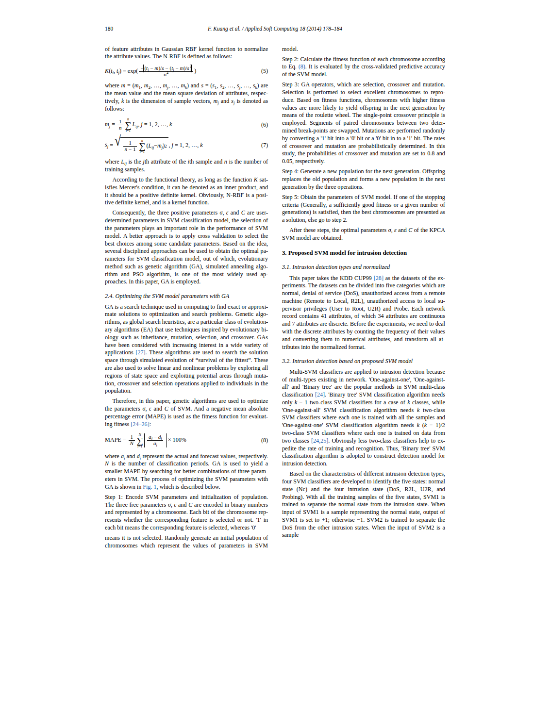180
F. Kuang et al. / Applied Soft Computing 18 (2014) 178–184
of feature attributes in Gaussian RBF kernel function to normalize the attribute values. The N-RBF is defined as follows:
K(ti, tj) = exp(−(ti − m)/s − (tj − m)/s2 σ2)
(5)
where m = (m1, m2, …, mj, …, mk) and s = (s1, s2, …, sj, …, sk) are the mean value and the mean square deviation of attributes, respectively, k is the dimension of sample vectors, mj and sj is denoted as follows:
mj = 1 n n∑i=1 Lij, j = 1, 2, …, k
(6)
sj = √1 n − 1 n∑i=1(Lij − mj)2, j = 1, 2, …, k
(7)
where Lij is the jth attribute of the ith sample and n is the number of training samples.
According to the functional theory, as long as the function K satisfies Mercer's condition, it can be denoted as an inner product, and it should be a positive definite kernel. Obviously, N-RBF is a positive definite kernel, and is a kernel function.
Consequently, the three positive parameters σ, ε and C are user-determined parameters in SVM classification model, the selection of the parameters plays an important role in the performance of SVM model. A better approach is to apply cross validation to select the best choices among some candidate parameters. Based on the idea, several disciplined approaches can be used to obtain the optimal parameters for SVM classification model, out of which, evolutionary method such as genetic algorithm (GA), simulated annealing algorithm and PSO algorithm, is one of the most widely used approaches. In this paper, GA is employed.
2.4. Optimizing the SVM model parameters with GA
GA is a search technique used in computing to find exact or approximate solutions to optimization and search problems. Genetic algorithms, as global search heuristics, are a particular class of evolutionary algorithms (EA) that use techniques inspired by evolutionary biology such as inheritance, mutation, selection, and crossover. GAs have been considered with increasing interest in a wide variety of applications [27]. These algorithms are used to search the solution space through simulated evolution of “survival of the fittest”. These are also used to solve linear and nonlinear problems by exploring all regions of state space and exploiting potential areas through mutation, crossover and selection operations applied to individuals in the population.
Therefore, in this paper, genetic algorithms are used to optimize the parameters σ, ε and C of SVM. And a negative mean absolute percentage error (MAPE) is used as the fitness function for evaluating fitness [24–26]:
MAPE = 1 N N∑i=1 ai − di ai × 100%
(8)
where ai and di represent the actual and forecast values, respectively. N is the number of classification periods. GA is used to yield a smaller MAPE by searching for better combinations of three parameters in SVM. The process of optimizing the SVM parameters with GA is shown in Fig. 1, which is described below.
Step 1: Encode SVM parameters and initialization of population. The three free parameters σ, ε and C are encoded in binary numbers and represented by a chromosome. Each bit of the chromosome represents whether the corresponding feature is selected or not. '1' in each bit means the corresponding feature is selected, whereas '0'
means it is not selected. Randomly generate an initial population of chromosomes which represent the values of parameters in SVM model.
Step 2: Calculate the fitness function of each chromosome according to Eq. (8). It is evaluated by the cross-validated predictive accuracy of the SVM model.
Step 3: GA operators, which are selection, crossover and mutation. Selection is performed to select excellent chromosomes to reproduce. Based on fitness functions, chromosomes with higher fitness values are more likely to yield offspring in the next generation by means of the roulette wheel. The single-point crossover principle is employed. Segments of paired chromosomes between two determined break-points are swapped. Mutations are performed randomly by converting a '1' bit into a '0' bit or a '0' bit in to a '1' bit. The rates of crossover and mutation are probabilistically determined. In this study, the probabilities of crossover and mutation are set to 0.8 and 0.05, respectively.
Step 4: Generate a new population for the next generation. Offspring replaces the old population and forms a new population in the next generation by the three operations.
Step 5: Obtain the parameters of SVM model. If one of the stopping criteria (Generally, a sufficiently good fitness or a given number of generations) is satisfied, then the best chromosomes are presented as a solution, else go to step 2.
After these steps, the optimal parameters σ, ε and C of the KPCA SVM model are obtained.
3. Proposed SVM model for intrusion detection
3.1. Intrusion detection types and normalized
This paper takes the KDD CUP99 [28] as the datasets of the experiments. The datasets can be divided into five categories which are normal, denial of service (DoS), unauthorized access from a remote machine (Remote to Local, R2L), unauthorized access to local supervisor privileges (User to Root, U2R) and Probe. Each network record contains 41 attributes, of which 34 attributes are continuous and 7 attributes are discrete. Before the experiments, we need to deal with the discrete attributes by counting the frequency of their values and converting them to numerical attributes, and transform all attributes into the normalized format.
3.2. Intrusion detection based on proposed SVM model
Multi-SVM classifiers are applied to intrusion detection because of multi-types existing in network. 'One-against-one', 'One-against-all' and 'Binary tree' are the popular methods in SVM multi-class classification [24]. 'Binary tree' SVM classification algorithm needs only k − 1 two-class SVM classifiers for a case of k classes, while 'One-against-all' SVM classification algorithm needs k two-class SVM classifiers where each one is trained with all the samples and 'One-against-one' SVM classification algorithm needs k (k − 1)/2 two-class SVM classifiers where each one is trained on data from two classes [24,25]. Obviously less two-class classifiers help to expedite the rate of training and recognition. Thus, 'Binary tree' SVM classification algorithm is adopted to construct detection model for intrusion detection.
Based on the characteristics of different intrusion detection types, four SVM classifiers are developed to identify the five states: normal state (Nc) and the four intrusion state (DoS, R2L, U2R, and Probing). With all the training samples of the five states, SVM1 is trained to separate the normal state from the intrusion state. When input of SVM1 is a sample representing the normal state, output of SVM1 is set to +1; otherwise −1. SVM2 is trained to separate the DoS from the other intrusion states. When the input of SVM2 is a sample